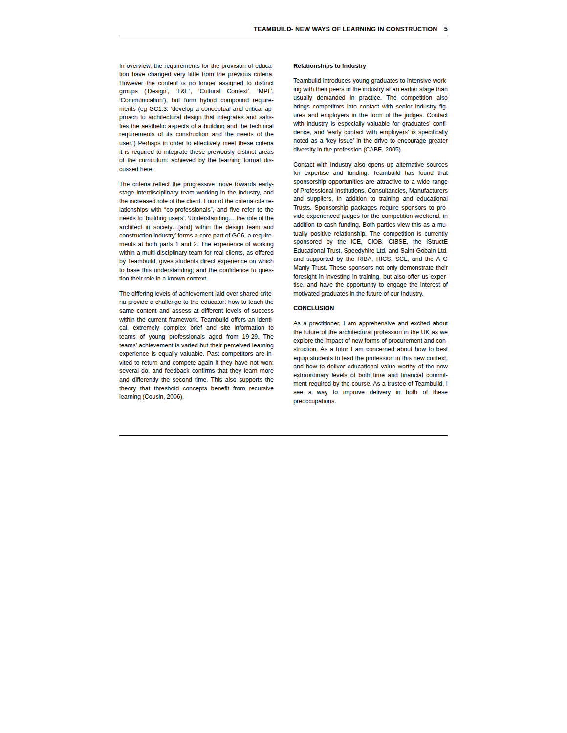TEAMBUILD- NEW WAYS OF LEARNING IN CONSTRUCTION5
In overview, the requirements for the provision of education have changed very little from the previous criteria. However the content is no longer assigned to distinct groups (‘Design’, ‘T&E’, ‘Cultural Context’, ‘MPL’, ‘Communication’), but form hybrid compound requirements (eg GC1.3: ‘develop a conceptual and critical approach to architectural design that integrates and satisfies the aesthetic aspects of a building and the technical requirements of its construction and the needs of the user.’) Perhaps in order to effectively meet these criteria it is required to integrate these previously distinct areas of the curriculum: achieved by the learning format discussed here.
The criteria reflect the progressive move towards early-stage interdisciplinary team working in the industry, and the increased role of the client. Four of the criteria cite relationships with “co-professionals”, and five refer to the needs to ‘building users’. ‘Understanding… the role of the architect in society…[and] within the design team and construction industry’ forms a core part of GC6, a requirements at both parts 1 and 2. The experience of working within a multi-disciplinary team for real clients, as offered by Teambuild, gives students direct experience on which to base this understanding; and the confidence to question their role in a known context.
The differing levels of achievement laid over shared criteria provide a challenge to the educator: how to teach the same content and assess at different levels of success within the current framework. Teambuild offers an identical, extremely complex brief and site information to teams of young professionals aged from 19-29. The teams’ achievement is varied but their perceived learning experience is equally valuable. Past competitors are invited to return and compete again if they have not won; several do, and feedback confirms that they learn more and differently the second time. This also supports the theory that threshold concepts benefit from recursive learning (Cousin, 2006).
Relationships to Industry
Teambuild introduces young graduates to intensive working with their peers in the industry at an earlier stage than usually demanded in practice. The competition also brings competitors into contact with senior industry figures and employers in the form of the judges. Contact with industry is especially valuable for graduates’ confidence, and ‘early contact with employers’ is specifically noted as a ‘key issue’ in the drive to encourage greater diversity in the profession (CABE, 2005).
Contact with Industry also opens up alternative sources for expertise and funding. Teambuild has found that sponsorship opportunities are attractive to a wide range of Professional Institutions, Consultancies, Manufacturers and suppliers, in addition to training and educational Trusts. Sponsorship packages require sponsors to provide experienced judges for the competition weekend, in addition to cash funding. Both parties view this as a mutually positive relationship. The competition is currently sponsored by the ICE, CIOB, CIBSE, the IStructE Educational Trust, Speedyhire Ltd, and Saint-Gobain Ltd, and supported by the RIBA, RICS, SCL, and the A G Manly Trust. These sponsors not only demonstrate their foresight in investing in training, but also offer us expertise, and have the opportunity to engage the interest of motivated graduates in the future of our Industry.
Conclusion
As a practitioner, I am apprehensive and excited about the future of the architectural profession in the UK as we explore the impact of new forms of procurement and construction. As a tutor I am concerned about how to best equip students to lead the profession in this new context, and how to deliver educational value worthy of the now extraordinary levels of both time and financial commitment required by the course. As a trustee of Teambuild, I see a way to improve delivery in both of these preoccupations.